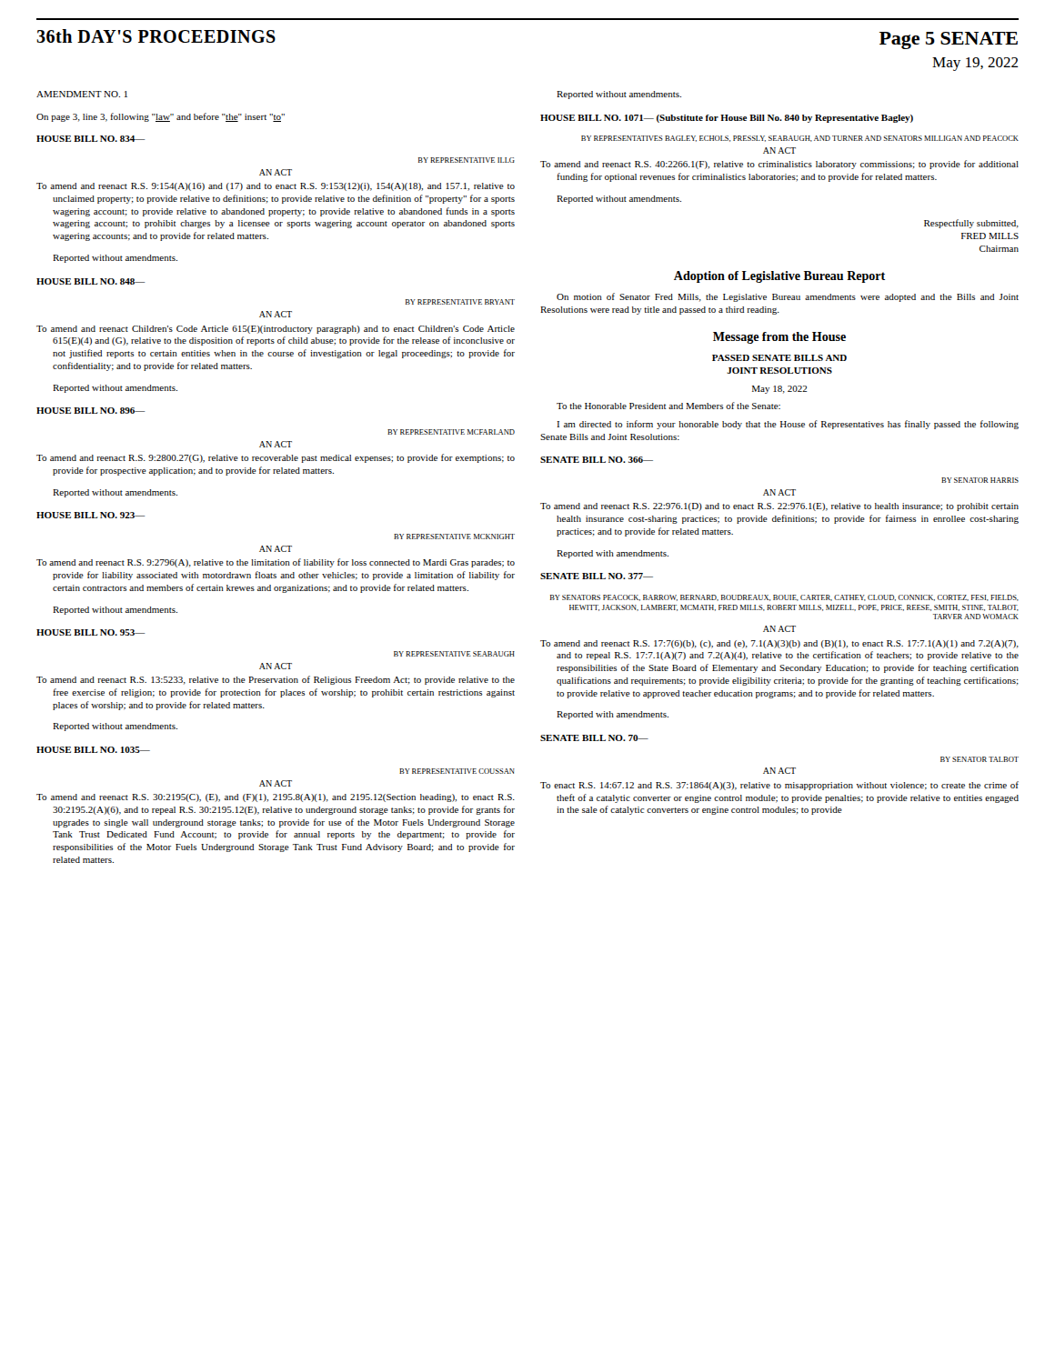36th DAY'S PROCEEDINGS
Page 5 SENATE
May 19, 2022
AMENDMENT NO. 1
On page 3, line 3, following "law" and before "the" insert "to"
HOUSE BILL NO. 834—
BY REPRESENTATIVE ILLG
AN ACT
To amend and reenact R.S. 9:154(A)(16) and (17) and to enact R.S. 9:153(12)(i), 154(A)(18), and 157.1, relative to unclaimed property; to provide relative to definitions; to provide relative to the definition of "property" for a sports wagering account; to provide relative to abandoned property; to provide relative to abandoned funds in a sports wagering account; to prohibit charges by a licensee or sports wagering account operator on abandoned sports wagering accounts; and to provide for related matters.
Reported without amendments.
HOUSE BILL NO. 848—
BY REPRESENTATIVE BRYANT
AN ACT
To amend and reenact Children's Code Article 615(E)(introductory paragraph) and to enact Children's Code Article 615(E)(4) and (G), relative to the disposition of reports of child abuse; to provide for the release of inconclusive or not justified reports to certain entities when in the course of investigation or legal proceedings; to provide for confidentiality; and to provide for related matters.
Reported without amendments.
HOUSE BILL NO. 896—
BY REPRESENTATIVE MCFARLAND
AN ACT
To amend and reenact R.S. 9:2800.27(G), relative to recoverable past medical expenses; to provide for exemptions; to provide for prospective application; and to provide for related matters.
Reported without amendments.
HOUSE BILL NO. 923—
BY REPRESENTATIVE MCKNIGHT
AN ACT
To amend and reenact R.S. 9:2796(A), relative to the limitation of liability for loss connected to Mardi Gras parades; to provide for liability associated with motordrawn floats and other vehicles; to provide a limitation of liability for certain contractors and members of certain krewes and organizations; and to provide for related matters.
Reported without amendments.
HOUSE BILL NO. 953—
BY REPRESENTATIVE SEABAUGH
AN ACT
To amend and reenact R.S. 13:5233, relative to the Preservation of Religious Freedom Act; to provide relative to the free exercise of religion; to provide for protection for places of worship; to prohibit certain restrictions against places of worship; and to provide for related matters.
Reported without amendments.
HOUSE BILL NO. 1035—
BY REPRESENTATIVE COUSSAN
AN ACT
To amend and reenact R.S. 30:2195(C), (E), and (F)(1), 2195.8(A)(1), and 2195.12(Section heading), to enact R.S. 30:2195.2(A)(6), and to repeal R.S. 30:2195.12(E), relative to underground storage tanks; to provide for grants for upgrades to single wall underground storage tanks; to provide for use of the Motor Fuels Underground Storage Tank Trust Dedicated Fund Account; to provide for annual reports by the department; to provide for responsibilities of the Motor Fuels Underground Storage Tank Trust Fund Advisory Board; and to provide for related matters.
Reported without amendments.
HOUSE BILL NO. 1071— (Substitute for House Bill No. 840 by Representative Bagley)
BY REPRESENTATIVES BAGLEY, ECHOLS, PRESSLY, SEABAUGH, AND TURNER AND SENATORS MILLIGAN AND PEACOCK
AN ACT
To amend and reenact R.S. 40:2266.1(F), relative to criminalistics laboratory commissions; to provide for additional funding for optional revenues for criminalistics laboratories; and to provide for related matters.
Reported without amendments.
Respectfully submitted,
FRED MILLS
Chairman
Adoption of Legislative Bureau Report
On motion of Senator Fred Mills, the Legislative Bureau amendments were adopted and the Bills and Joint Resolutions were read by title and passed to a third reading.
Message from the House
PASSED SENATE BILLS AND
JOINT RESOLUTIONS
May 18, 2022
To the Honorable President and Members of the Senate:
I am directed to inform your honorable body that the House of Representatives has finally passed the following Senate Bills and Joint Resolutions:
SENATE BILL NO. 366—
BY SENATOR HARRIS
AN ACT
To amend and reenact R.S. 22:976.1(D) and to enact R.S. 22:976.1(E), relative to health insurance; to prohibit certain health insurance cost-sharing practices; to provide definitions; to provide for fairness in enrollee cost-sharing practices; and to provide for related matters.
Reported with amendments.
SENATE BILL NO. 377—
BY SENATORS PEACOCK, BARROW, BERNARD, BOUDREAUX, BOUIE, CARTER, CATHEY, CLOUD, CONNICK, CORTEZ, FESI, FIELDS, HEWITT, JACKSON, LAMBERT, MCMATH, FRED MILLS, ROBERT MILLS, MIZELL, POPE, PRICE, REESE, SMITH, STINE, TALBOT, TARVER AND WOMACK
AN ACT
To amend and reenact R.S. 17:7(6)(b), (c), and (e), 7.1(A)(3)(b) and (B)(1), to enact R.S. 17:7.1(A)(1) and 7.2(A)(7), and to repeal R.S. 17:7.1(A)(7) and 7.2(A)(4), relative to the certification of teachers; to provide relative to the responsibilities of the State Board of Elementary and Secondary Education; to provide for teaching certification qualifications and requirements; to provide eligibility criteria; to provide for the granting of teaching certifications; to provide relative to approved teacher education programs; and to provide for related matters.
Reported with amendments.
SENATE BILL NO. 70—
BY SENATOR TALBOT
AN ACT
To enact R.S. 14:67.12 and R.S. 37:1864(A)(3), relative to misappropriation without violence; to create the crime of theft of a catalytic converter or engine control module; to provide penalties; to provide relative to entities engaged in the sale of catalytic converters or engine control modules; to provide